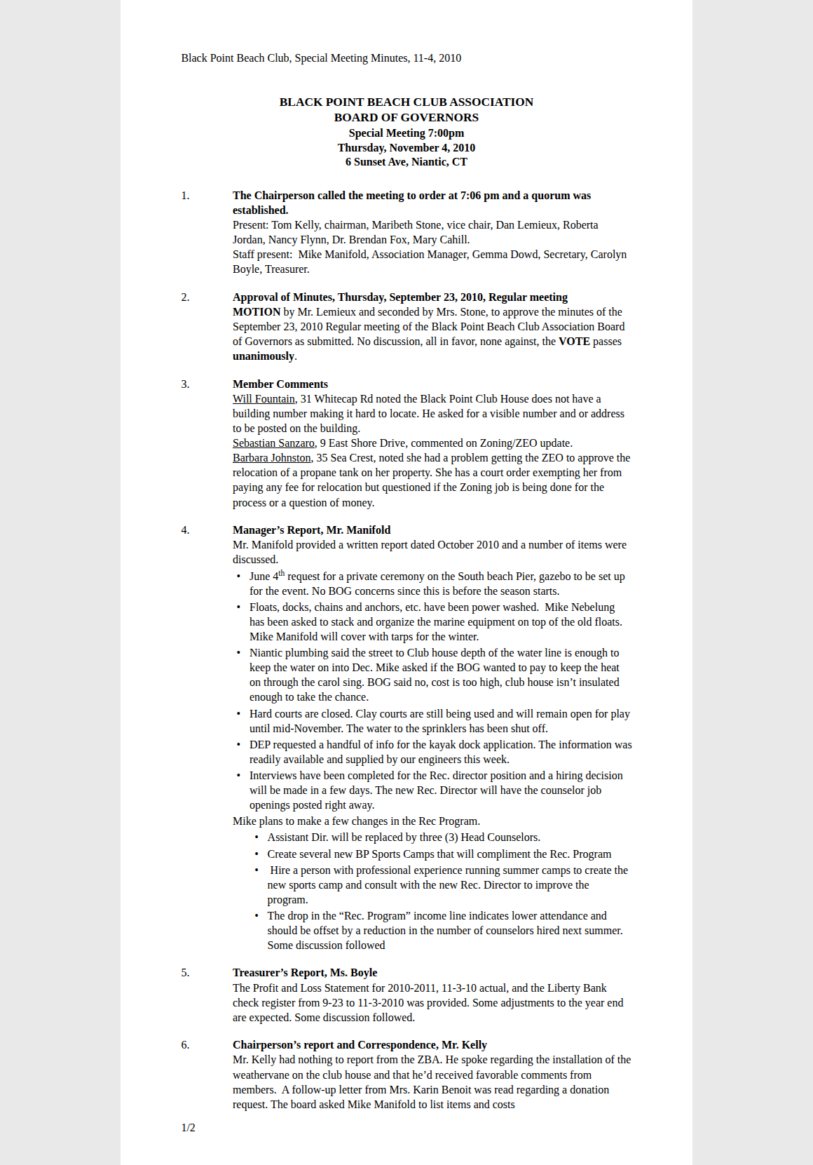Black Point Beach Club, Special Meeting Minutes, 11-4, 2010
BLACK POINT BEACH CLUB ASSOCIATION
BOARD OF GOVERNORS
Special Meeting 7:00pm
Thursday, November 4, 2010
6 Sunset Ave, Niantic, CT
1.
The Chairperson called the meeting to order at 7:06 pm and a quorum was established.
Present: Tom Kelly, chairman, Maribeth Stone, vice chair, Dan Lemieux, Roberta Jordan, Nancy Flynn, Dr. Brendan Fox, Mary Cahill.
Staff present: Mike Manifold, Association Manager, Gemma Dowd, Secretary, Carolyn Boyle, Treasurer.
2.
Approval of Minutes, Thursday, September 23, 2010, Regular meeting
MOTION by Mr. Lemieux and seconded by Mrs. Stone, to approve the minutes of the September 23, 2010 Regular meeting of the Black Point Beach Club Association Board of Governors as submitted. No discussion, all in favor, none against, the VOTE passes unanimously.
3.
Member Comments
Will Fountain, 31 Whitecap Rd noted the Black Point Club House does not have a building number making it hard to locate. He asked for a visible number and or address to be posted on the building.
Sebastian Sanzaro, 9 East Shore Drive, commented on Zoning/ZEO update.
Barbara Johnston, 35 Sea Crest, noted she had a problem getting the ZEO to approve the relocation of a propane tank on her property. She has a court order exempting her from paying any fee for relocation but questioned if the Zoning job is being done for the process or a question of money.
4.
Manager’s Report, Mr. Manifold
Mr. Manifold provided a written report dated October 2010 and a number of items were discussed.
June 4th request for a private ceremony on the South beach Pier, gazebo to be set up for the event. No BOG concerns since this is before the season starts.
Floats, docks, chains and anchors, etc. have been power washed. Mike Nebelung has been asked to stack and organize the marine equipment on top of the old floats. Mike Manifold will cover with tarps for the winter.
Niantic plumbing said the street to Club house depth of the water line is enough to keep the water on into Dec. Mike asked if the BOG wanted to pay to keep the heat on through the carol sing. BOG said no, cost is too high, club house isn’t insulated enough to take the chance.
Hard courts are closed. Clay courts are still being used and will remain open for play until mid-November. The water to the sprinklers has been shut off.
DEP requested a handful of info for the kayak dock application. The information was readily available and supplied by our engineers this week.
Interviews have been completed for the Rec. director position and a hiring decision will be made in a few days. The new Rec. Director will have the counselor job openings posted right away.
Mike plans to make a few changes in the Rec Program.
Assistant Dir. will be replaced by three (3) Head Counselors.
Create several new BP Sports Camps that will compliment the Rec. Program
Hire a person with professional experience running summer camps to create the new sports camp and consult with the new Rec. Director to improve the program.
The drop in the “Rec. Program” income line indicates lower attendance and should be offset by a reduction in the number of counselors hired next summer. Some discussion followed
5.
Treasurer’s Report, Ms. Boyle
The Profit and Loss Statement for 2010-2011, 11-3-10 actual, and the Liberty Bank check register from 9-23 to 11-3-2010 was provided. Some adjustments to the year end are expected. Some discussion followed.
6.
Chairperson’s report and Correspondence, Mr. Kelly
Mr. Kelly had nothing to report from the ZBA. He spoke regarding the installation of the weathervane on the club house and that he’d received favorable comments from members. A follow-up letter from Mrs. Karin Benoit was read regarding a donation request. The board asked Mike Manifold to list items and costs
1/2